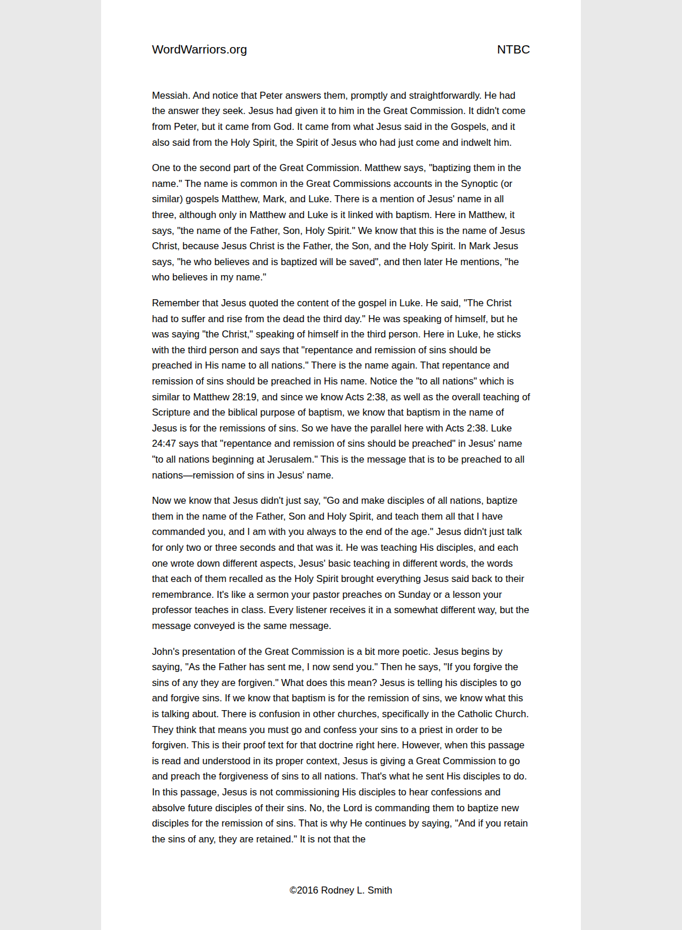WordWarriors.org NTBC
Messiah. And notice that Peter answers them, promptly and straightforwardly. He had the answer they seek. Jesus had given it to him in the Great Commission. It didn't come from Peter, but it came from God. It came from what Jesus said in the Gospels, and it also said from the Holy Spirit, the Spirit of Jesus who had just come and indwelt him.
One to the second part of the Great Commission. Matthew says, "baptizing them in the name." The name is common in the Great Commissions accounts in the Synoptic (or similar) gospels Matthew, Mark, and Luke. There is a mention of Jesus' name in all three, although only in Matthew and Luke is it linked with baptism. Here in Matthew, it says, "the name of the Father, Son, Holy Spirit." We know that this is the name of Jesus Christ, because Jesus Christ is the Father, the Son, and the Holy Spirit. In Mark Jesus says, "he who believes and is baptized will be saved", and then later He mentions, "he who believes in my name."
Remember that Jesus quoted the content of the gospel in Luke. He said, "The Christ had to suffer and rise from the dead the third day." He was speaking of himself, but he was saying "the Christ," speaking of himself in the third person. Here in Luke, he sticks with the third person and says that "repentance and remission of sins should be preached in His name to all nations." There is the name again. That repentance and remission of sins should be preached in His name. Notice the "to all nations" which is similar to Matthew 28:19, and since we know Acts 2:38, as well as the overall teaching of Scripture and the biblical purpose of baptism, we know that baptism in the name of Jesus is for the remissions of sins. So we have the parallel here with Acts 2:38. Luke 24:47 says that "repentance and remission of sins should be preached" in Jesus' name "to all nations beginning at Jerusalem." This is the message that is to be preached to all nations—remission of sins in Jesus' name.
Now we know that Jesus didn't just say, "Go and make disciples of all nations, baptize them in the name of the Father, Son and Holy Spirit, and teach them all that I have commanded you, and I am with you always to the end of the age." Jesus didn't just talk for only two or three seconds and that was it. He was teaching His disciples, and each one wrote down different aspects, Jesus' basic teaching in different words, the words that each of them recalled as the Holy Spirit brought everything Jesus said back to their remembrance. It's like a sermon your pastor preaches on Sunday or a lesson your professor teaches in class. Every listener receives it in a somewhat different way, but the message conveyed is the same message.
John's presentation of the Great Commission is a bit more poetic. Jesus begins by saying, "As the Father has sent me, I now send you." Then he says, "If you forgive the sins of any they are forgiven." What does this mean? Jesus is telling his disciples to go and forgive sins. If we know that baptism is for the remission of sins, we know what this is talking about. There is confusion in other churches, specifically in the Catholic Church. They think that means you must go and confess your sins to a priest in order to be forgiven. This is their proof text for that doctrine right here. However, when this passage is read and understood in its proper context, Jesus is giving a Great Commission to go and preach the forgiveness of sins to all nations. That's what he sent His disciples to do. In this passage, Jesus is not commissioning His disciples to hear confessions and absolve future disciples of their sins. No, the Lord is commanding them to baptize new disciples for the remission of sins. That is why He continues by saying, "And if you retain the sins of any, they are retained." It is not that the
©2016 Rodney L. Smith